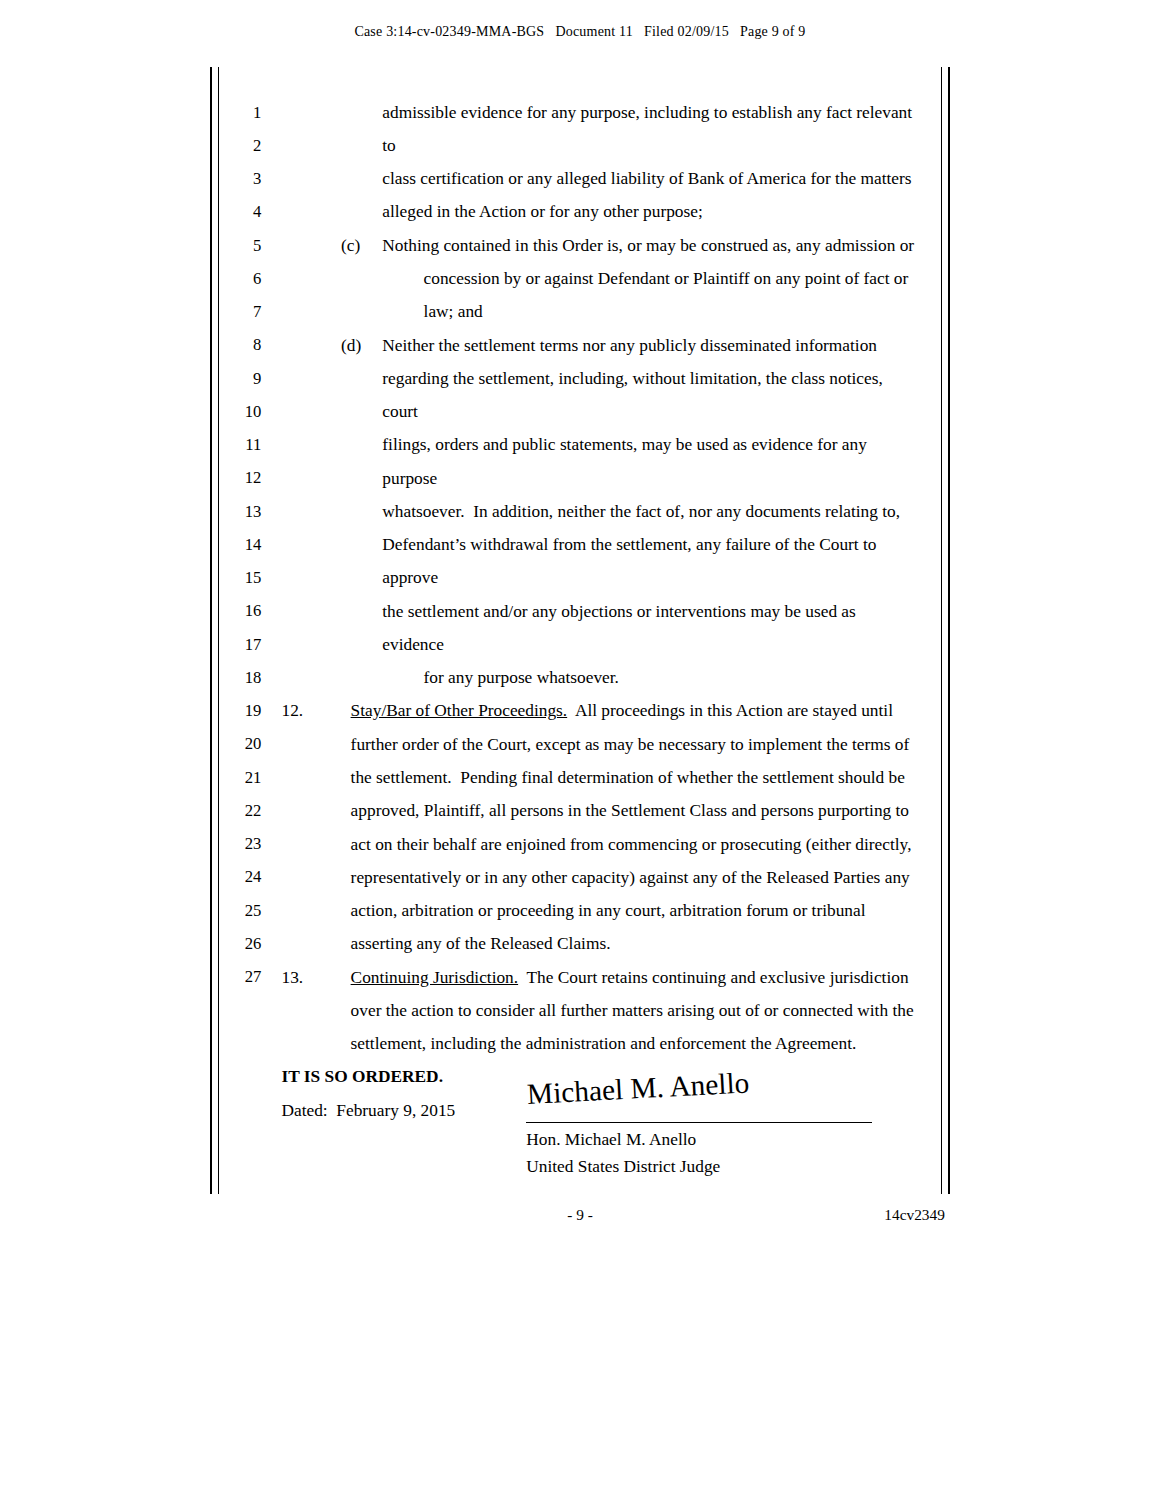Case 3:14-cv-02349-MMA-BGS Document 11 Filed 02/09/15 Page 9 of 9
1
2
3
4
5
6
7
8
9
10
11
12
13
14
15
16
17
18
19
20
21
22
23
24
25
26
27
admissible evidence for any purpose, including to establish any fact relevant to
class certification or any alleged liability of Bank of America for the matters
alleged in the Action or for any other purpose;
(c)
Nothing contained in this Order is, or may be construed as, any admission or
concession by or against Defendant or Plaintiff on any point of fact or law; and
(d)
Neither the settlement terms nor any publicly disseminated information
regarding the settlement, including, without limitation, the class notices, court
filings, orders and public statements, may be used as evidence for any purpose
whatsoever. In addition, neither the fact of, nor any documents relating to,
Defendant’s withdrawal from the settlement, any failure of the Court to approve
the settlement and/or any objections or interventions may be used as evidence
for any purpose whatsoever.
12.
Stay/Bar of Other Proceedings. All proceedings in this Action are stayed until
further order of the Court, except as may be necessary to implement the terms of
the settlement. Pending final determination of whether the settlement should be
approved, Plaintiff, all persons in the Settlement Class and persons purporting to
act on their behalf are enjoined from commencing or prosecuting (either directly,
representatively or in any other capacity) against any of the Released Parties any
action, arbitration or proceeding in any court, arbitration forum or tribunal
asserting any of the Released Claims.
13.
Continuing Jurisdiction. The Court retains continuing and exclusive jurisdiction
over the action to consider all further matters arising out of or connected with the
settlement, including the administration and enforcement the Agreement.
IT IS SO ORDERED.
Dated: February 9, 2015
Michael M. Anello
Hon. Michael M. Anello
United States District Judge
- 9 - 14cv2349